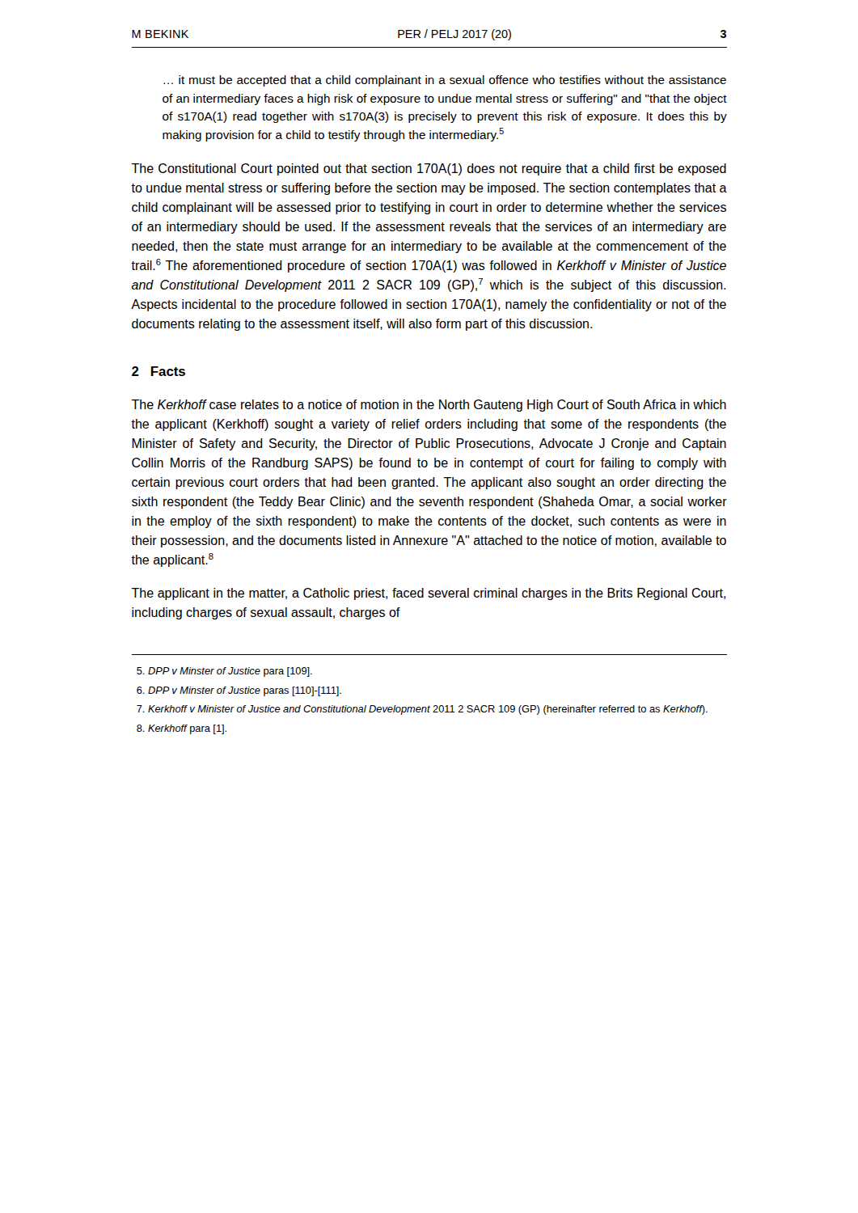M Bekink PER / PELJ 2017 (20) 3
… it must be accepted that a child complainant in a sexual offence who testifies without the assistance of an intermediary faces a high risk of exposure to undue mental stress or suffering" and "that the object of s170A(1) read together with s170A(3) is precisely to prevent this risk of exposure. It does this by making provision for a child to testify through the intermediary.5
The Constitutional Court pointed out that section 170A(1) does not require that a child first be exposed to undue mental stress or suffering before the section may be imposed. The section contemplates that a child complainant will be assessed prior to testifying in court in order to determine whether the services of an intermediary should be used. If the assessment reveals that the services of an intermediary are needed, then the state must arrange for an intermediary to be available at the commencement of the trail.6 The aforementioned procedure of section 170A(1) was followed in Kerkhoff v Minister of Justice and Constitutional Development 2011 2 SACR 109 (GP),7 which is the subject of this discussion. Aspects incidental to the procedure followed in section 170A(1), namely the confidentiality or not of the documents relating to the assessment itself, will also form part of this discussion.
2 Facts
The Kerkhoff case relates to a notice of motion in the North Gauteng High Court of South Africa in which the applicant (Kerkhoff) sought a variety of relief orders including that some of the respondents (the Minister of Safety and Security, the Director of Public Prosecutions, Advocate J Cronje and Captain Collin Morris of the Randburg SAPS) be found to be in contempt of court for failing to comply with certain previous court orders that had been granted. The applicant also sought an order directing the sixth respondent (the Teddy Bear Clinic) and the seventh respondent (Shaheda Omar, a social worker in the employ of the sixth respondent) to make the contents of the docket, such contents as were in their possession, and the documents listed in Annexure "A" attached to the notice of motion, available to the applicant.8
The applicant in the matter, a Catholic priest, faced several criminal charges in the Brits Regional Court, including charges of sexual assault, charges of
DPP v Minster of Justice para [109].
DPP v Minster of Justice paras [110]-[111].
Kerkhoff v Minister of Justice and Constitutional Development 2011 2 SACR 109 (GP) (hereinafter referred to as Kerkhoff).
Kerkhoff para [1].